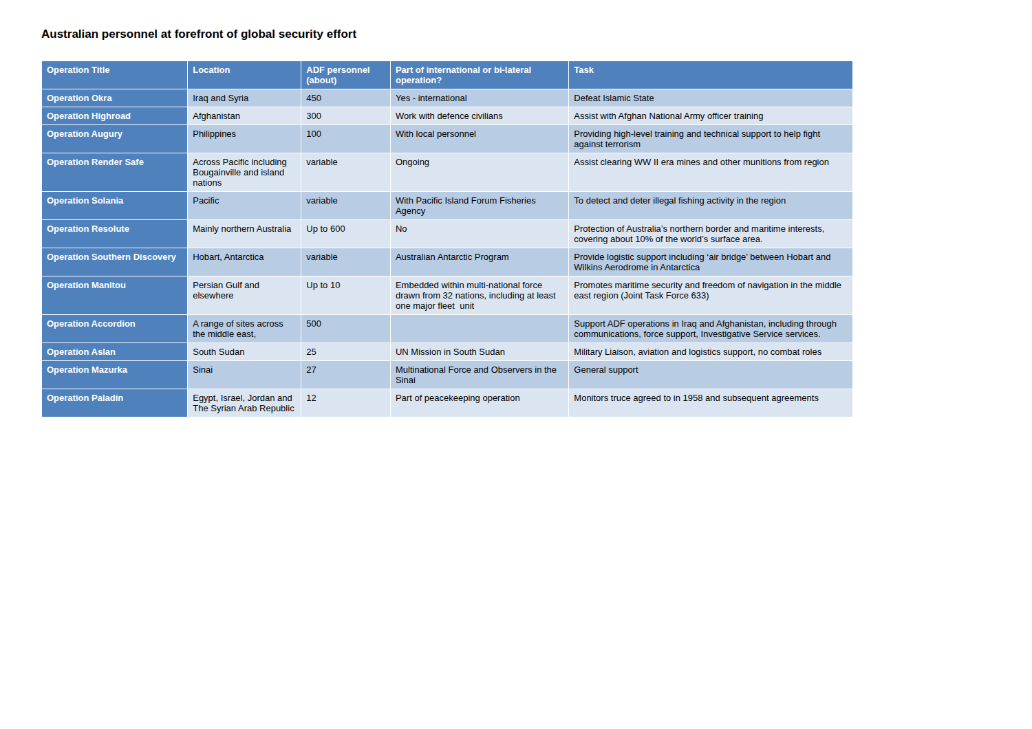Australian personnel at forefront of global security effort
| Operation Title | Location | ADF personnel (about) | Part of international or bi-lateral operation? | Task |
| --- | --- | --- | --- | --- |
| Operation Okra | Iraq and Syria | 450 | Yes - international | Defeat Islamic State |
| Operation Highroad | Afghanistan | 300 | Work with defence civilians | Assist with Afghan National Army officer training |
| Operation Augury | Philippines | 100 | With local personnel | Providing high-level training and technical support to help fight against terrorism |
| Operation Render Safe | Across Pacific including Bougainville and island nations | variable | Ongoing | Assist clearing WW II era mines and other munitions from region |
| Operation Solania | Pacific | variable | With Pacific Island Forum Fisheries Agency | To detect and deter illegal fishing activity in the region |
| Operation Resolute | Mainly northern Australia | Up to 600 | No | Protection of Australia’s northern border and maritime interests, covering about 10% of the world’s surface area. |
| Operation Southern Discovery | Hobart, Antarctica | variable | Australian Antarctic Program | Provide logistic support including ‘air bridge’ between Hobart and Wilkins Aerodrome in Antarctica |
| Operation Manitou | Persian Gulf and elsewhere | Up to 10 | Embedded within multi-national force drawn from 32 nations, including at least one major fleet unit | Promotes maritime security and freedom of navigation in the middle east region (Joint Task Force 633) |
| Operation Accordion | A range of sites across the middle east, | 500 | | Support ADF operations in Iraq and Afghanistan, including through communications, force support, Investigative Service services. |
| Operation Aslan | South Sudan | 25 | UN Mission in South Sudan | Military Liaison, aviation and logistics support, no combat roles |
| Operation Mazurka | Sinai | 27 | Multinational Force and Observers in the Sinai | General support |
| Operation Paladin | Egypt, Israel, Jordan and The Syrian Arab Republic | 12 | Part of peacekeeping operation | Monitors truce agreed to in 1958 and subsequent agreements |